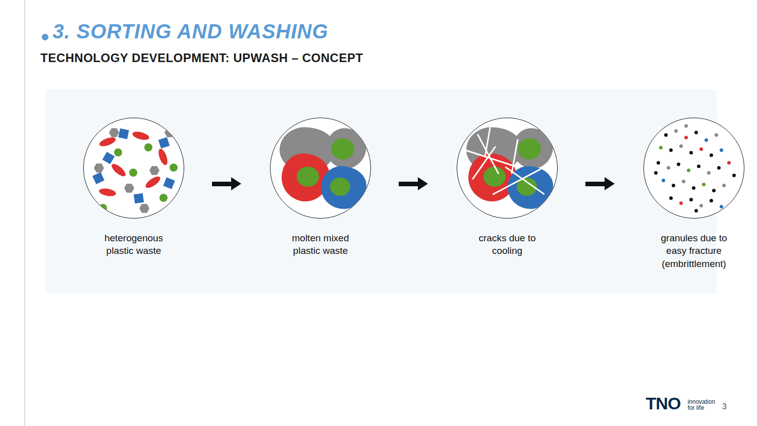●
3. Sorting and Washing
Technology development: UPWASH – concept
heterogenous
plastic waste
molten mixed
plastic waste
cracks due to
cooling
granules due to
easy fracture
(embrittlement)
TNO
innovation
for life
3